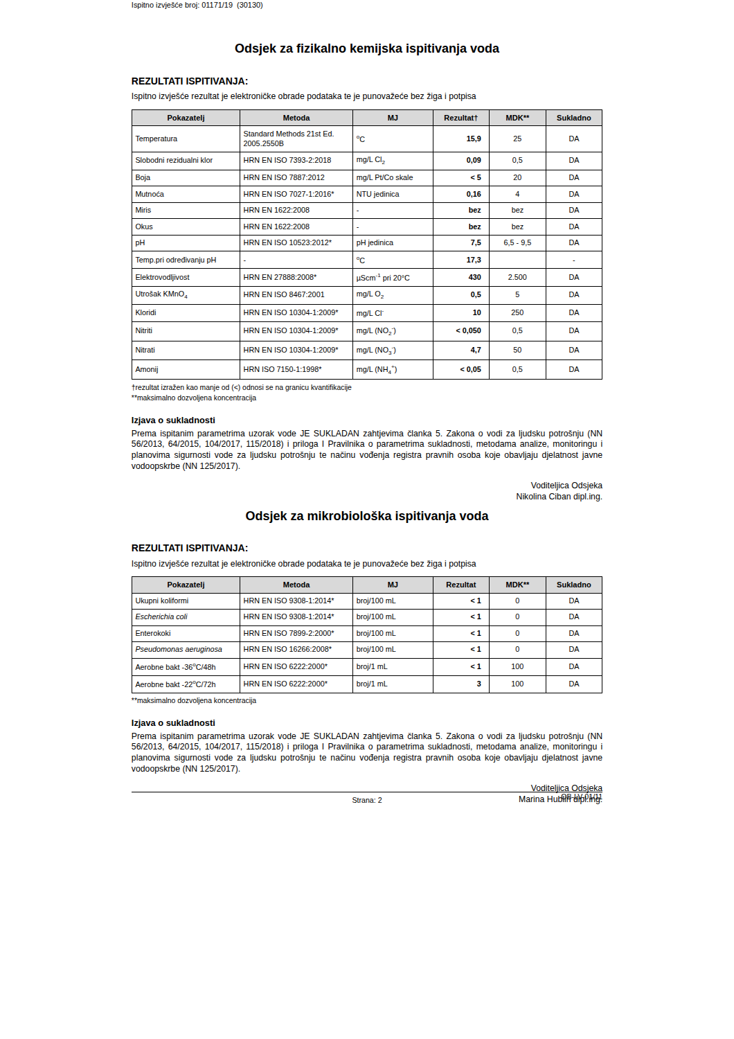Ispitno izvješće broj: 01171/19 (30130)
Odsjek za fizikalno kemijska ispitivanja voda
REZULTATI ISPITIVANJA:
Ispitno izvješće rezultat je elektroničke obrade podataka te je punovažeće bez žiga i potpisa
| Pokazatelj | Metoda | MJ | Rezultat† | MDK** | Sukladno |
| --- | --- | --- | --- | --- | --- |
| Temperatura | Standard Methods 21st Ed. 2005.2550B | o C | 15,9 | 25 | DA |
| Slobodni rezidualni klor | HRN EN ISO 7393-2:2018 | mg/L Cl 2 | 0,09 | 0,5 | DA |
| Boja | HRN EN ISO 7887:2012 | mg/L Pt/Co skale | < 5 | 20 | DA |
| Mutnoća | HRN EN ISO 7027-1:2016* | NTU jedinica | 0,16 | 4 | DA |
| Miris | HRN EN 1622:2008 | - | bez | bez | DA |
| Okus | HRN EN 1622:2008 | - | bez | bez | DA |
| pH | HRN EN ISO 10523:2012* | pH jedinica | 7,5 | 6,5 - 9,5 | DA |
| Temp.pri određivanju pH | - | o C | 17,3 | | - |
| Elektrovodljivost | HRN EN 27888:2008* | µScm -1 pri 20°C | 430 | 2.500 | DA |
| Utrošak KMnO 4 | HRN EN ISO 8467:2001 | mg/L O 2 | 0,5 | 5 | DA |
| Kloridi | HRN EN ISO 10304-1:2009* | mg/L Cl - | 10 | 250 | DA |
| Nitriti | HRN EN ISO 10304-1:2009* | mg/L (NO 2 - ) | < 0,050 | 0,5 | DA |
| Nitrati | HRN EN ISO 10304-1:2009* | mg/L (NO 3 - ) | 4,7 | 50 | DA |
| Amonij | HRN ISO 7150-1:1998* | mg/L (NH 4 + ) | < 0,05 | 0,5 | DA |
†rezultat izražen kao manje od (<) odnosi se na granicu kvantifikacije
**maksimalno dozvoljena koncentracija
Izjava o sukladnosti
Prema ispitanim parametrima uzorak vode JE SUKLADAN zahtjevima članka 5. Zakona o vodi za ljudsku potrošnju (NN 56/2013, 64/2015, 104/2017, 115/2018) i priloga I Pravilnika o parametrima sukladnosti, metodama analize, monitoringu i planovima sigurnosti vode za ljudsku potrošnju te načinu vođenja registra pravnih osoba koje obavljaju djelatnost javne vodoopskrbe (NN 125/2017).
Voditeljica Odsjeka
Nikolina Ciban dipl.ing.
Odsjek za mikrobiološka ispitivanja voda
REZULTATI ISPITIVANJA:
Ispitno izvješće rezultat je elektroničke obrade podataka te je punovažeće bez žiga i potpisa
| Pokazatelj | Metoda | MJ | Rezultat | MDK** | Sukladno |
| --- | --- | --- | --- | --- | --- |
| Ukupni koliformi | HRN EN ISO 9308-1:2014* | broj/100 mL | < 1 | 0 | DA |
| Escherichia coli | HRN EN ISO 9308-1:2014* | broj/100 mL | < 1 | 0 | DA |
| Enterokoki | HRN EN ISO 7899-2:2000* | broj/100 mL | < 1 | 0 | DA |
| Pseudomonas aeruginosa | HRN EN ISO 16266:2008* | broj/100 mL | < 1 | 0 | DA |
| Aerobne bakt -36 o C/48h | HRN EN ISO 6222:2000* | broj/1 mL | < 1 | 100 | DA |
| Aerobne bakt -22 o C/72h | HRN EN ISO 6222:2000* | broj/1 mL | 3 | 100 | DA |
**maksimalno dozvoljena koncentracija
Izjava o sukladnosti
Prema ispitanim parametrima uzorak vode JE SUKLADAN zahtjevima članka 5. Zakona o vodi za ljudsku potrošnju (NN 56/2013, 64/2015, 104/2017, 115/2018) i priloga I Pravilnika o parametrima sukladnosti, metodama analize, monitoringu i planovima sigurnosti vode za ljudsku potrošnju te načinu vođenja registra pravnih osoba koje obavljaju djelatnost javne vodoopskrbe (NN 125/2017).
Voditeljica Odsjeka
Marina Hublin dipl.ing.
Strana: 2
OB-LV-01/11